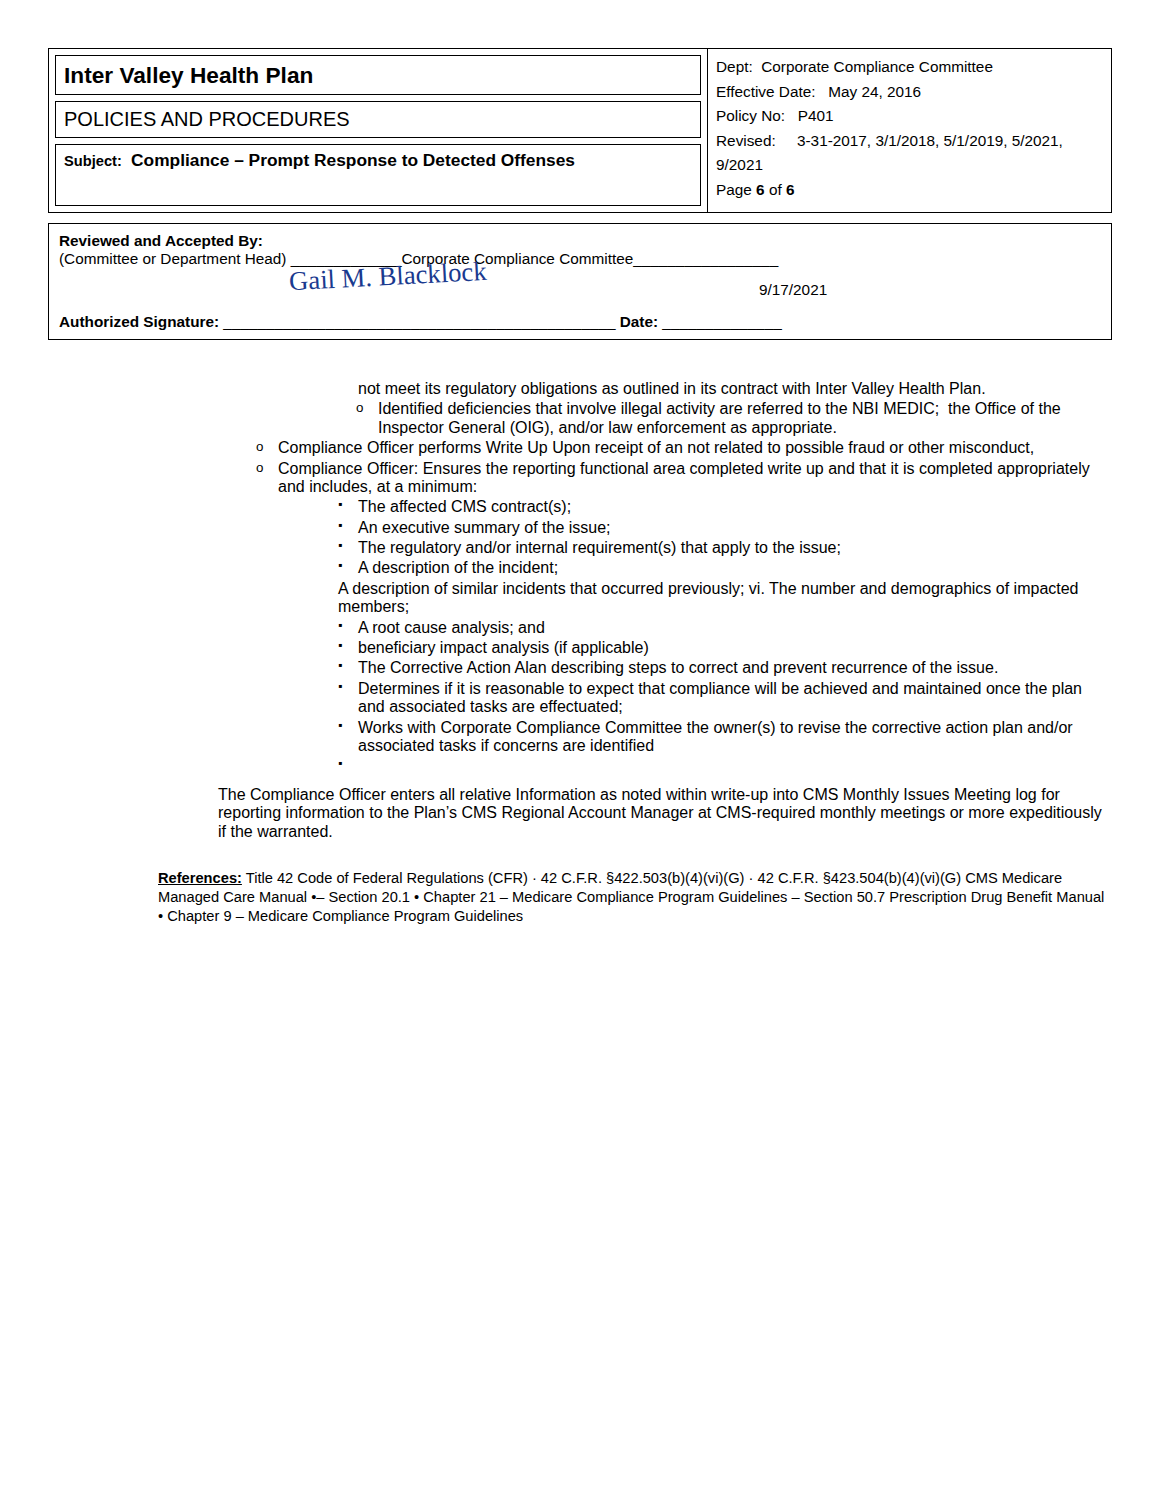| Inter Valley Health Plan POLICIES AND PROCEDURES Subject: Compliance – Prompt Response to Detected Offenses | Dept: Corporate Compliance Committee Effective Date: May 24, 2016 Policy No: P401 Revised: 3-31-2017, 3/1/2018, 5/1/2019, 5/2021, 9/2021 Page 6 of 6 |
Reviewed and Accepted By:
(Committee or Department Head) _____________Corporate Compliance Committee_________________
Gail M. Blacklock 9/17/2021
Authorized Signature: ______________________________________________ Date: ______________
not meet its regulatory obligations as outlined in its contract with Inter Valley Health Plan.
Identified deficiencies that involve illegal activity are referred to the NBI MEDIC; the Office of the Inspector General (OIG), and/or law enforcement as appropriate.
Compliance Officer performs Write Up Upon receipt of an not related to possible fraud or other misconduct,
Compliance Officer: Ensures the reporting functional area completed write up and that it is completed appropriately and includes, at a minimum:
The affected CMS contract(s);
An executive summary of the issue;
The regulatory and/or internal requirement(s) that apply to the issue;
A description of the incident;
A description of similar incidents that occurred previously; vi. The number and demographics of impacted members;
A root cause analysis; and
beneficiary impact analysis (if applicable)
The Corrective Action Alan describing steps to correct and prevent recurrence of the issue.
Determines if it is reasonable to expect that compliance will be achieved and maintained once the plan and associated tasks are effectuated;
Works with Corporate Compliance Committee the owner(s) to revise the corrective action plan and/or associated tasks if concerns are identified
The Compliance Officer enters all relative Information as noted within write-up into CMS Monthly Issues Meeting log for reporting information to the Plan’s CMS Regional Account Manager at CMS-required monthly meetings or more expeditiously if the warranted.
References: Title 42 Code of Federal Regulations (CFR) · 42 C.F.R. §422.503(b)(4)(vi)(G) · 42 C.F.R. §423.504(b)(4)(vi)(G) CMS Medicare Managed Care Manual •– Section 20.1 • Chapter 21 – Medicare Compliance Program Guidelines – Section 50.7 Prescription Drug Benefit Manual • Chapter 9 – Medicare Compliance Program Guidelines